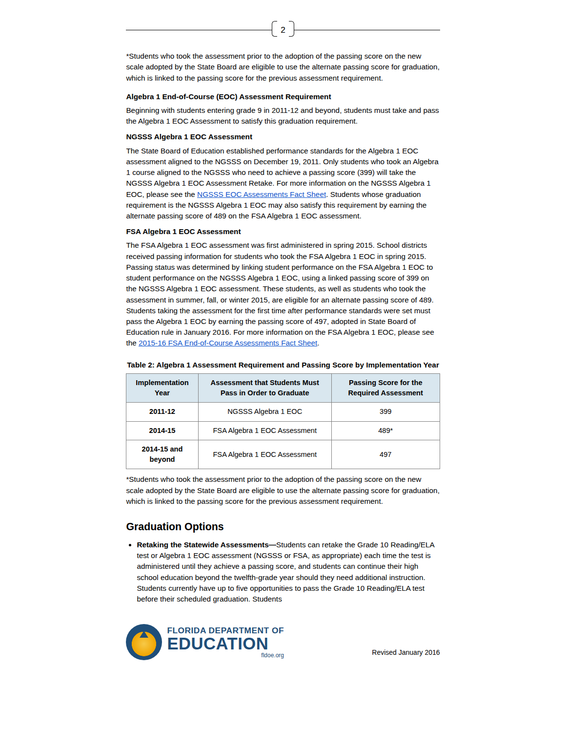2
*Students who took the assessment prior to the adoption of the passing score on the new scale adopted by the State Board are eligible to use the alternate passing score for graduation, which is linked to the passing score for the previous assessment requirement.
Algebra 1 End-of-Course (EOC) Assessment Requirement
Beginning with students entering grade 9 in 2011-12 and beyond, students must take and pass the Algebra 1 EOC Assessment to satisfy this graduation requirement.
NGSSS Algebra 1 EOC Assessment
The State Board of Education established performance standards for the Algebra 1 EOC assessment aligned to the NGSSS on December 19, 2011. Only students who took an Algebra 1 course aligned to the NGSSS who need to achieve a passing score (399) will take the NGSSS Algebra 1 EOC Assessment Retake. For more information on the NGSSS Algebra 1 EOC, please see the NGSSS EOC Assessments Fact Sheet. Students whose graduation requirement is the NGSSS Algebra 1 EOC may also satisfy this requirement by earning the alternate passing score of 489 on the FSA Algebra 1 EOC assessment.
FSA Algebra 1 EOC Assessment
The FSA Algebra 1 EOC assessment was first administered in spring 2015. School districts received passing information for students who took the FSA Algebra 1 EOC in spring 2015. Passing status was determined by linking student performance on the FSA Algebra 1 EOC to student performance on the NGSSS Algebra 1 EOC, using a linked passing score of 399 on the NGSSS Algebra 1 EOC assessment. These students, as well as students who took the assessment in summer, fall, or winter 2015, are eligible for an alternate passing score of 489. Students taking the assessment for the first time after performance standards were set must pass the Algebra 1 EOC by earning the passing score of 497, adopted in State Board of Education rule in January 2016. For more information on the FSA Algebra 1 EOC, please see the 2015-16 FSA End-of-Course Assessments Fact Sheet.
Table 2: Algebra 1 Assessment Requirement and Passing Score by Implementation Year
| Implementation Year | Assessment that Students Must Pass in Order to Graduate | Passing Score for the Required Assessment |
| --- | --- | --- |
| 2011-12 | NGSSS Algebra 1 EOC | 399 |
| 2014-15 | FSA Algebra 1 EOC Assessment | 489* |
| 2014-15 and beyond | FSA Algebra 1 EOC Assessment | 497 |
*Students who took the assessment prior to the adoption of the passing score on the new scale adopted by the State Board are eligible to use the alternate passing score for graduation, which is linked to the passing score for the previous assessment requirement.
Graduation Options
Retaking the Statewide Assessments—Students can retake the Grade 10 Reading/ELA test or Algebra 1 EOC assessment (NGSSS or FSA, as appropriate) each time the test is administered until they achieve a passing score, and students can continue their high school education beyond the twelfth-grade year should they need additional instruction. Students currently have up to five opportunities to pass the Grade 10 Reading/ELA test before their scheduled graduation. Students
FLORIDA DEPARTMENT OF
EDUCATION
fldoe.org
Revised January 2016